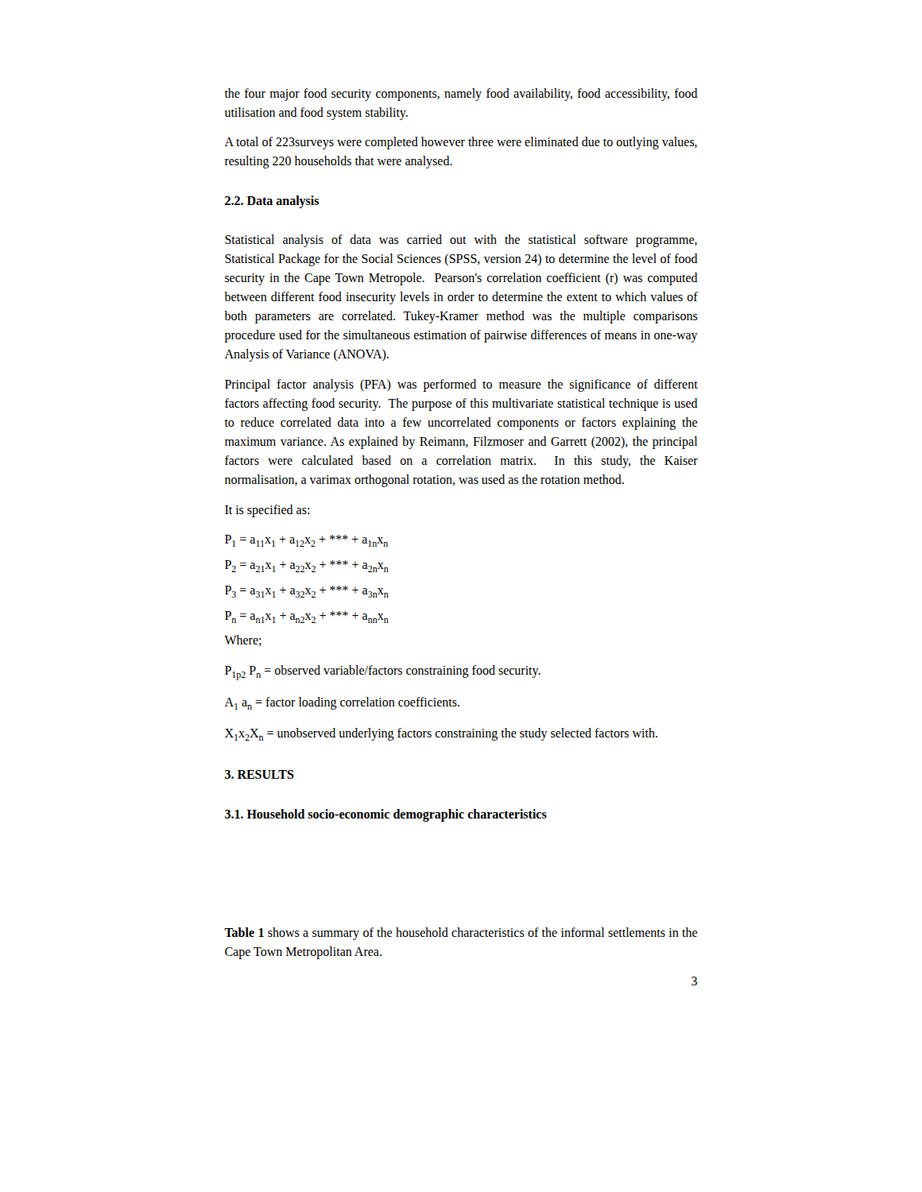the four major food security components, namely food availability, food accessibility, food utilisation and food system stability.
A total of 223surveys were completed however three were eliminated due to outlying values, resulting 220 households that were analysed.
2.2. Data analysis
Statistical analysis of data was carried out with the statistical software programme, Statistical Package for the Social Sciences (SPSS, version 24) to determine the level of food security in the Cape Town Metropole. Pearson's correlation coefficient (r) was computed between different food insecurity levels in order to determine the extent to which values of both parameters are correlated. Tukey-Kramer method was the multiple comparisons procedure used for the simultaneous estimation of pairwise differences of means in one-way Analysis of Variance (ANOVA).
Principal factor analysis (PFA) was performed to measure the significance of different factors affecting food security. The purpose of this multivariate statistical technique is used to reduce correlated data into a few uncorrelated components or factors explaining the maximum variance. As explained by Reimann, Filzmoser and Garrett (2002), the principal factors were calculated based on a correlation matrix. In this study, the Kaiser normalisation, a varimax orthogonal rotation, was used as the rotation method.
It is specified as:
P1 = a11x1 + a12x2 + *** + a1nxn
P2 = a21x1 + a22x2 + *** + a2nxn
P3 = a31x1 + a32x2 + *** + a3nxn
Pn = an1x1 + an2x2 + *** + annxn
Where;
P1p2 Pn = observed variable/factors constraining food security.
A1 an = factor loading correlation coefficients.
X1x2Xn = unobserved underlying factors constraining the study selected factors with.
3. RESULTS
3.1. Household socio-economic demographic characteristics
Table 1 shows a summary of the household characteristics of the informal settlements in the Cape Town Metropolitan Area.
3